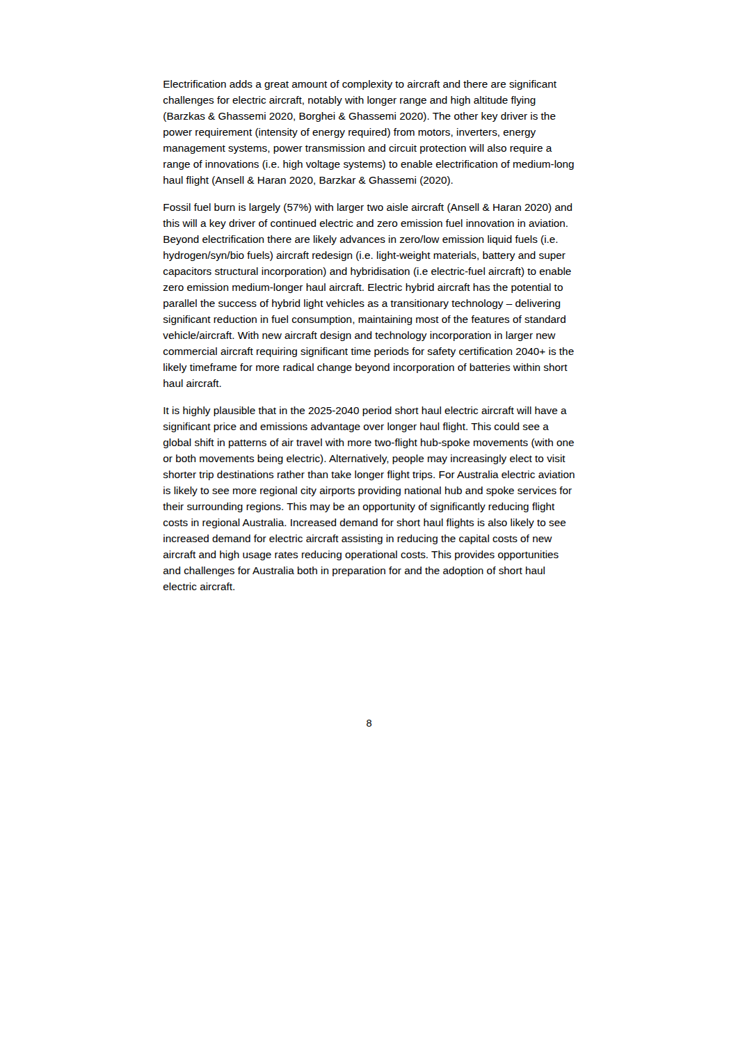Electrification adds a great amount of complexity to aircraft and there are significant challenges for electric aircraft, notably with longer range and high altitude flying (Barzkas & Ghassemi 2020, Borghei & Ghassemi 2020). The other key driver is the power requirement (intensity of energy required) from motors, inverters, energy management systems, power transmission and circuit protection will also require a range of innovations (i.e. high voltage systems) to enable electrification of medium-long haul flight (Ansell & Haran 2020, Barzkar & Ghassemi (2020).
Fossil fuel burn is largely (57%) with larger two aisle aircraft (Ansell & Haran 2020) and this will a key driver of continued electric and zero emission fuel innovation in aviation. Beyond electrification there are likely advances in zero/low emission liquid fuels (i.e. hydrogen/syn/bio fuels) aircraft redesign (i.e. light-weight materials, battery and super capacitors structural incorporation) and hybridisation (i.e electric-fuel aircraft) to enable zero emission medium-longer haul aircraft. Electric hybrid aircraft has the potential to parallel the success of hybrid light vehicles as a transitionary technology – delivering significant reduction in fuel consumption, maintaining most of the features of standard vehicle/aircraft. With new aircraft design and technology incorporation in larger new commercial aircraft requiring significant time periods for safety certification 2040+ is the likely timeframe for more radical change beyond incorporation of batteries within short haul aircraft.
It is highly plausible that in the 2025-2040 period short haul electric aircraft will have a significant price and emissions advantage over longer haul flight. This could see a global shift in patterns of air travel with more two-flight hub-spoke movements (with one or both movements being electric). Alternatively, people may increasingly elect to visit shorter trip destinations rather than take longer flight trips. For Australia electric aviation is likely to see more regional city airports providing national hub and spoke services for their surrounding regions. This may be an opportunity of significantly reducing flight costs in regional Australia. Increased demand for short haul flights is also likely to see increased demand for electric aircraft assisting in reducing the capital costs of new aircraft and high usage rates reducing operational costs. This provides opportunities and challenges for Australia both in preparation for and the adoption of short haul electric aircraft.
8